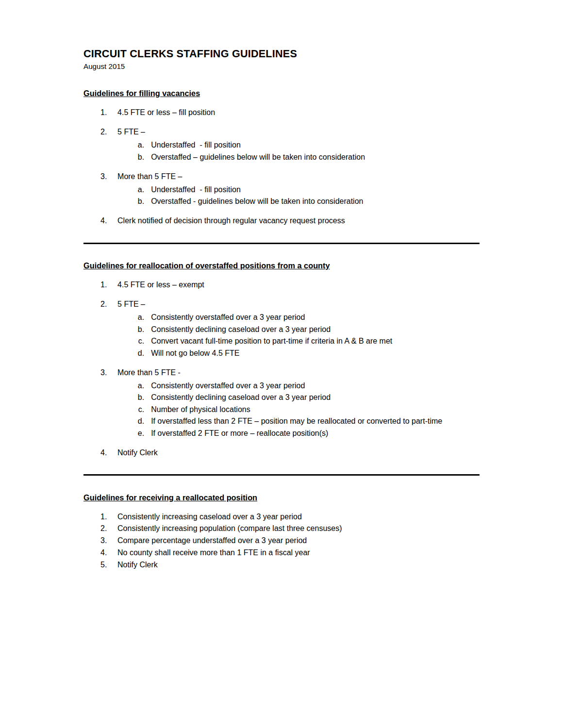CIRCUIT CLERKS STAFFING GUIDELINES
August 2015
Guidelines for filling vacancies
4.5 FTE or less – fill position
5 FTE –
Understaffed - fill position
Overstaffed – guidelines below will be taken into consideration
More than 5 FTE –
Understaffed - fill position
Overstaffed - guidelines below will be taken into consideration
Clerk notified of decision through regular vacancy request process
Guidelines for reallocation of overstaffed positions from a county
4.5 FTE or less – exempt
5 FTE –
Consistently overstaffed over a 3 year period
Consistently declining caseload over a 3 year period
Convert vacant full-time position to part-time if criteria in A & B are met
Will not go below 4.5 FTE
More than 5 FTE -
Consistently overstaffed over a 3 year period
Consistently declining caseload over a 3 year period
Number of physical locations
If overstaffed less than 2 FTE – position may be reallocated or converted to part-time
If overstaffed 2 FTE or more – reallocate position(s)
Notify Clerk
Guidelines for receiving a reallocated position
Consistently increasing caseload over a 3 year period
Consistently increasing population (compare last three censuses)
Compare percentage understaffed over a 3 year period
No county shall receive more than 1 FTE in a fiscal year
Notify Clerk